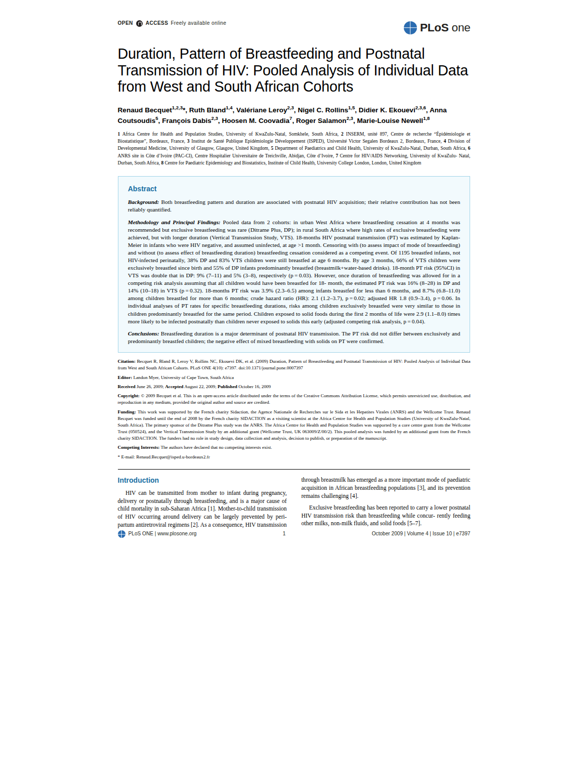OPEN ACCESS Freely available online
PLoS one
Duration, Pattern of Breastfeeding and Postnatal
Transmission of HIV: Pooled Analysis of Individual Data
from West and South African Cohorts
Renaud Becquet1,2,3*, Ruth Bland1,4, Valériane Leroy2,3, Nigel C. Rollins1,5, Didier K. Ekouevi2,3,6, Anna Coutsoudis5, François Dabis2,3, Hoosen M. Coovadia7, Roger Salamon2,3, Marie-Louise Newell1,8
1 Africa Centre for Health and Population Studies, University of KwaZulu-Natal, Somkhele, South Africa, 2 INSERM, unité 897, Centre de recherche “Épidémiologie et Biostatistique”, Bordeaux, France, 3 Institut de Santé Publique Epidémiologie Développement (ISPED), Université Victor Segalen Bordeaux 2, Bordeaux, France, 4 Division of Developmental Medicine, University of Glasgow, Glasgow, United Kingdom, 5 Department of Paediatrics and Child Health, University of KwaZulu-Natal, Durban, South Africa, 6 ANRS site in Côte d’Ivoire (PAC-CI), Centre Hospitalier Universitaire de Treichville, Abidjan, Côte d’Ivoire, 7 Centre for HIV/AIDS Networking, University of KwaZulu- Natal, Durban, South Africa, 8 Centre for Paediatric Epidemiology and Biostatistics, Institute of Child Health, University College London, London, United Kingdom
Abstract
Background: Both breastfeeding pattern and duration are associated with postnatal HIV acquisition; their relative contribution has not been reliably quantified.
Methodology and Principal Findings: Pooled data from 2 cohorts: in urban West Africa where breastfeeding cessation at 4 months was recommended but exclusive breastfeeding was rare (Ditrame Plus, DP); in rural South Africa where high rates of exclusive breastfeeding were achieved, but with longer duration (Vertical Transmission Study, VTS). 18-months HIV postnatal transmission (PT) was estimated by Kaplan-Meier in infants who were HIV negative, and assumed uninfected, at age >1 month. Censoring with (to assess impact of mode of breastfeeding) and without (to assess effect of breastfeeding duration) breastfeeding cessation considered as a competing event. Of 1195 breastfed infants, not HIV-infected perinatally, 38% DP and 83% VTS children were still breastfed at age 6 months. By age 3 months, 66% of VTS children were exclusively breastfed since birth and 55% of DP infants predominantly breastfed (breastmilk+water-based drinks). 18-month PT risk (95%CI) in VTS was double that in DP: 9% (7–11) and 5% (3–8), respectively (p = 0.03). However, once duration of breastfeeding was allowed for in a competing risk analysis assuming that all children would have been breastfed for 18- month, the estimated PT risk was 16% (8–28) in DP and 14% (10–18) in VTS (p = 0.32). 18-months PT risk was 3.9% (2.3–6.5) among infants breastfed for less than 6 months, and 8.7% (6.8–11.0) among children breastfed for more than 6 months; crude hazard ratio (HR): 2.1 (1.2–3.7), p = 0.02; adjusted HR 1.8 (0.9–3.4), p = 0.06. In individual analyses of PT rates for specific breastfeeding durations, risks among children exclusively breastfed were very similar to those in children predominantly breastfed for the same period. Children exposed to solid foods during the first 2 months of life were 2.9 (1.1–8.0) times more likely to be infected postnatally than children never exposed to solids this early (adjusted competing risk analysis, p = 0.04).
Conclusions: Breastfeeding duration is a major determinant of postnatal HIV transmission. The PT risk did not differ between exclusively and predominantly breastfed children; the negative effect of mixed breastfeeding with solids on PT were confirmed.
Citation: Becquet R, Bland R, Leroy V, Rollins NC, Ekouevi DK, et al. (2009) Duration, Pattern of Breastfeeding and Postnatal Transmission of HIV: Pooled Analysis of Individual Data from West and South African Cohorts. PLoS ONE 4(10): e7397. doi:10.1371/journal.pone.0007397
Editor: Landon Myer, University of Cape Town, South Africa
Received June 26, 2009; Accepted August 22, 2009; Published October 16, 2009
Copyright: © 2009 Becquet et al. This is an open-access article distributed under the terms of the Creative Commons Attribution License, which permits unrestricted use, distribution, and reproduction in any medium, provided the original author and source are credited.
Funding: This work was supported by the French charity Sidaction, the Agence Nationale de Recherches sur le Sida et les Hepatites Virales (ANRS) and the Wellcome Trust. Renaud Becquet was funded until the end of 2008 by the French charity SIDACTION as a visiting scientist at the Africa Centre for Health and Population Studies (University of KwaZulu-Natal, South Africa). The primary sponsor of the Ditrame Plus study was the ANRS. The Africa Centre for Health and Population Studies was supported by a core centre grant from the Wellcome Trust (050524), and the Vertical Transmission Study by an additional grant (Wellcome Trust, UK 063009/Z/00/2). This pooled analysis was funded by an additional grant from the French charity SIDACTION. The funders had no role in study design, data collection and analysis, decision to publish, or preparation of the manuscript.
Competing Interests: The authors have declared that no competing interests exist.
* E-mail: Renaud.Becquet@isped.u-bordeaux2.fr
Introduction
HIV can be transmitted from mother to infant during pregnancy, delivery or postnatally through breastfeeding, and is a major cause of child mortality in sub-Saharan Africa [1]. Mother-to-child transmission of HIV occurring around delivery can be largely prevented by peri-partum antiretroviral regimens [2]. As a consequence, HIV transmission through breastmilk has emerged as a more important mode of paediatric acquisition in African breastfeeding populations [3], and its prevention remains challenging [4].
Exclusive breastfeeding has been reported to carry a lower postnatal HIV transmission risk than breastfeeding while concur- rently feeding other milks, non-milk fluids, and solid foods [5–7].
PLoS ONE | www.plosone.org
1
October 2009 | Volume 4 | Issue 10 | e7397